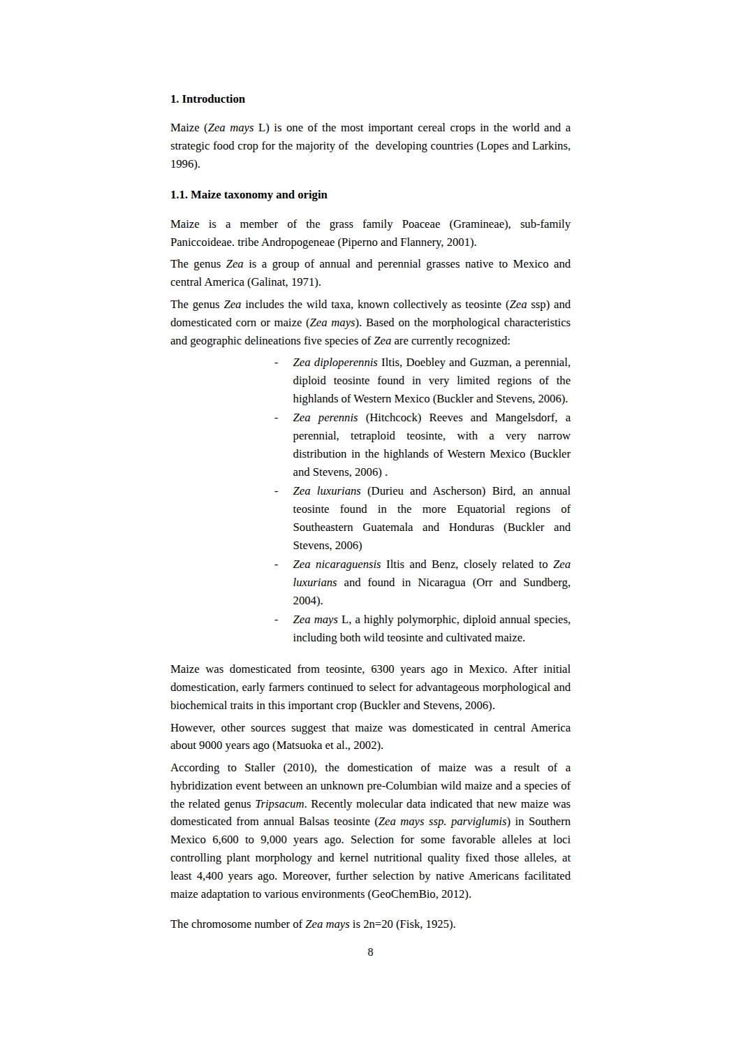1. Introduction
Maize (Zea mays L) is one of the most important cereal crops in the world and a strategic food crop for the majority of the developing countries (Lopes and Larkins, 1996).
1.1. Maize taxonomy and origin
Maize is a member of the grass family Poaceae (Gramineae), sub-family Paniccoideae. tribe Andropogeneae (Piperno and Flannery, 2001).
The genus Zea is a group of annual and perennial grasses native to Mexico and central America (Galinat, 1971).
The genus Zea includes the wild taxa, known collectively as teosinte (Zea ssp) and domesticated corn or maize (Zea mays). Based on the morphological characteristics and geographic delineations five species of Zea are currently recognized:
Zea diploperennis Iltis, Doebley and Guzman, a perennial, diploid teosinte found in very limited regions of the highlands of Western Mexico (Buckler and Stevens, 2006).
Zea perennis (Hitchcock) Reeves and Mangelsdorf, a perennial, tetraploid teosinte, with a very narrow distribution in the highlands of Western Mexico (Buckler and Stevens, 2006) .
Zea luxurians (Durieu and Ascherson) Bird, an annual teosinte found in the more Equatorial regions of Southeastern Guatemala and Honduras (Buckler and Stevens, 2006)
Zea nicaraguensis Iltis and Benz, closely related to Zea luxurians and found in Nicaragua (Orr and Sundberg, 2004).
Zea mays L, a highly polymorphic, diploid annual species, including both wild teosinte and cultivated maize.
Maize was domesticated from teosinte, 6300 years ago in Mexico. After initial domestication, early farmers continued to select for advantageous morphological and biochemical traits in this important crop (Buckler and Stevens, 2006).
However, other sources suggest that maize was domesticated in central America about 9000 years ago (Matsuoka et al., 2002).
According to Staller (2010), the domestication of maize was a result of a hybridization event between an unknown pre-Columbian wild maize and a species of the related genus Tripsacum. Recently molecular data indicated that new maize was domesticated from annual Balsas teosinte (Zea mays ssp. parviglumis) in Southern Mexico 6,600 to 9,000 years ago. Selection for some favorable alleles at loci controlling plant morphology and kernel nutritional quality fixed those alleles, at least 4,400 years ago. Moreover, further selection by native Americans facilitated maize adaptation to various environments (GeoChemBio, 2012).
The chromosome number of Zea mays is 2n=20 (Fisk, 1925).
8